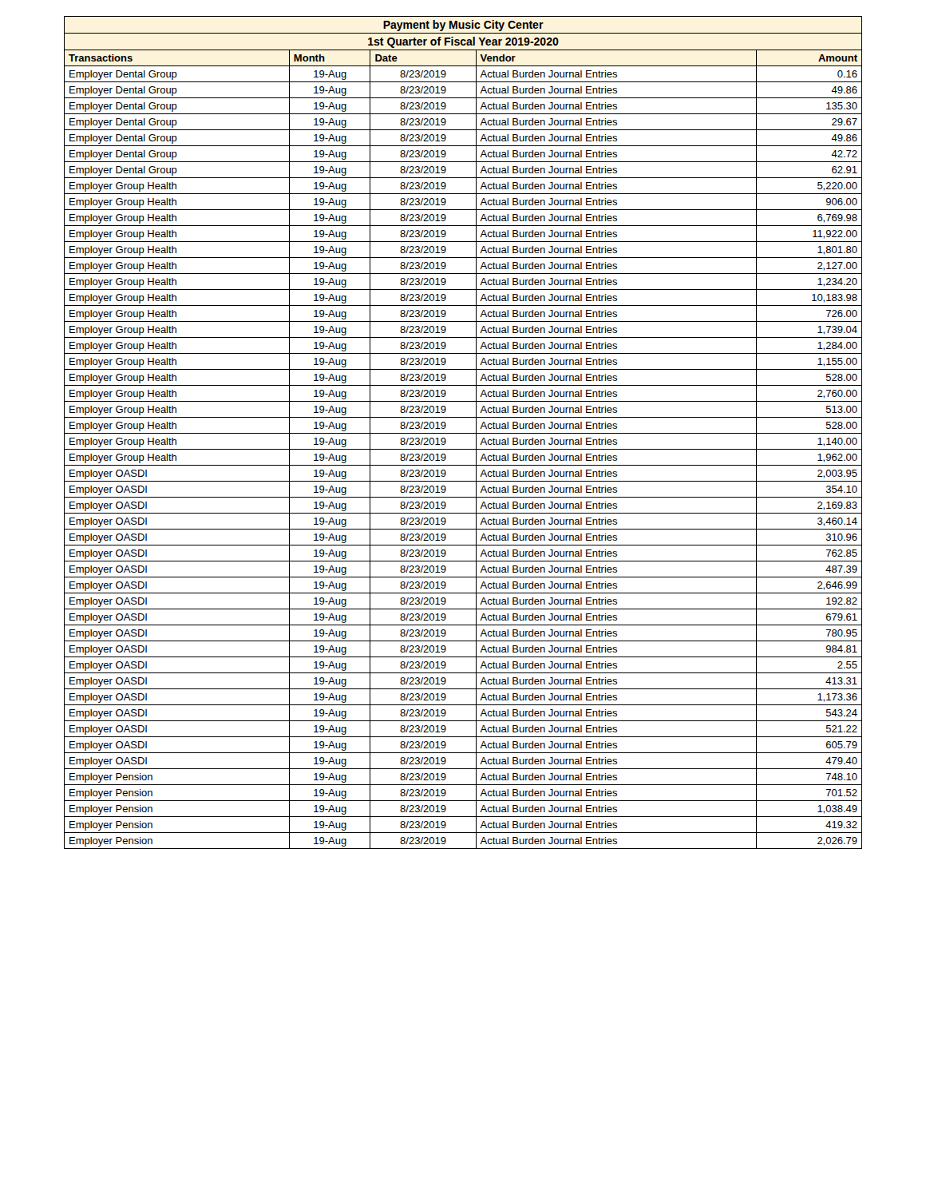| Payment by Music City Center |
| 1st Quarter of Fiscal Year 2019-2020 |
| Transactions | Month | Date | Vendor | Amount |
| Employer Dental Group | 19-Aug | 8/23/2019 | Actual Burden Journal Entries | 0.16 |
| Employer Dental Group | 19-Aug | 8/23/2019 | Actual Burden Journal Entries | 49.86 |
| Employer Dental Group | 19-Aug | 8/23/2019 | Actual Burden Journal Entries | 135.30 |
| Employer Dental Group | 19-Aug | 8/23/2019 | Actual Burden Journal Entries | 29.67 |
| Employer Dental Group | 19-Aug | 8/23/2019 | Actual Burden Journal Entries | 49.86 |
| Employer Dental Group | 19-Aug | 8/23/2019 | Actual Burden Journal Entries | 42.72 |
| Employer Dental Group | 19-Aug | 8/23/2019 | Actual Burden Journal Entries | 62.91 |
| Employer Group Health | 19-Aug | 8/23/2019 | Actual Burden Journal Entries | 5,220.00 |
| Employer Group Health | 19-Aug | 8/23/2019 | Actual Burden Journal Entries | 906.00 |
| Employer Group Health | 19-Aug | 8/23/2019 | Actual Burden Journal Entries | 6,769.98 |
| Employer Group Health | 19-Aug | 8/23/2019 | Actual Burden Journal Entries | 11,922.00 |
| Employer Group Health | 19-Aug | 8/23/2019 | Actual Burden Journal Entries | 1,801.80 |
| Employer Group Health | 19-Aug | 8/23/2019 | Actual Burden Journal Entries | 2,127.00 |
| Employer Group Health | 19-Aug | 8/23/2019 | Actual Burden Journal Entries | 1,234.20 |
| Employer Group Health | 19-Aug | 8/23/2019 | Actual Burden Journal Entries | 10,183.98 |
| Employer Group Health | 19-Aug | 8/23/2019 | Actual Burden Journal Entries | 726.00 |
| Employer Group Health | 19-Aug | 8/23/2019 | Actual Burden Journal Entries | 1,739.04 |
| Employer Group Health | 19-Aug | 8/23/2019 | Actual Burden Journal Entries | 1,284.00 |
| Employer Group Health | 19-Aug | 8/23/2019 | Actual Burden Journal Entries | 1,155.00 |
| Employer Group Health | 19-Aug | 8/23/2019 | Actual Burden Journal Entries | 528.00 |
| Employer Group Health | 19-Aug | 8/23/2019 | Actual Burden Journal Entries | 2,760.00 |
| Employer Group Health | 19-Aug | 8/23/2019 | Actual Burden Journal Entries | 513.00 |
| Employer Group Health | 19-Aug | 8/23/2019 | Actual Burden Journal Entries | 528.00 |
| Employer Group Health | 19-Aug | 8/23/2019 | Actual Burden Journal Entries | 1,140.00 |
| Employer Group Health | 19-Aug | 8/23/2019 | Actual Burden Journal Entries | 1,962.00 |
| Employer OASDI | 19-Aug | 8/23/2019 | Actual Burden Journal Entries | 2,003.95 |
| Employer OASDI | 19-Aug | 8/23/2019 | Actual Burden Journal Entries | 354.10 |
| Employer OASDI | 19-Aug | 8/23/2019 | Actual Burden Journal Entries | 2,169.83 |
| Employer OASDI | 19-Aug | 8/23/2019 | Actual Burden Journal Entries | 3,460.14 |
| Employer OASDI | 19-Aug | 8/23/2019 | Actual Burden Journal Entries | 310.96 |
| Employer OASDI | 19-Aug | 8/23/2019 | Actual Burden Journal Entries | 762.85 |
| Employer OASDI | 19-Aug | 8/23/2019 | Actual Burden Journal Entries | 487.39 |
| Employer OASDI | 19-Aug | 8/23/2019 | Actual Burden Journal Entries | 2,646.99 |
| Employer OASDI | 19-Aug | 8/23/2019 | Actual Burden Journal Entries | 192.82 |
| Employer OASDI | 19-Aug | 8/23/2019 | Actual Burden Journal Entries | 679.61 |
| Employer OASDI | 19-Aug | 8/23/2019 | Actual Burden Journal Entries | 780.95 |
| Employer OASDI | 19-Aug | 8/23/2019 | Actual Burden Journal Entries | 984.81 |
| Employer OASDI | 19-Aug | 8/23/2019 | Actual Burden Journal Entries | 2.55 |
| Employer OASDI | 19-Aug | 8/23/2019 | Actual Burden Journal Entries | 413.31 |
| Employer OASDI | 19-Aug | 8/23/2019 | Actual Burden Journal Entries | 1,173.36 |
| Employer OASDI | 19-Aug | 8/23/2019 | Actual Burden Journal Entries | 543.24 |
| Employer OASDI | 19-Aug | 8/23/2019 | Actual Burden Journal Entries | 521.22 |
| Employer OASDI | 19-Aug | 8/23/2019 | Actual Burden Journal Entries | 605.79 |
| Employer OASDI | 19-Aug | 8/23/2019 | Actual Burden Journal Entries | 479.40 |
| Employer Pension | 19-Aug | 8/23/2019 | Actual Burden Journal Entries | 748.10 |
| Employer Pension | 19-Aug | 8/23/2019 | Actual Burden Journal Entries | 701.52 |
| Employer Pension | 19-Aug | 8/23/2019 | Actual Burden Journal Entries | 1,038.49 |
| Employer Pension | 19-Aug | 8/23/2019 | Actual Burden Journal Entries | 419.32 |
| Employer Pension | 19-Aug | 8/23/2019 | Actual Burden Journal Entries | 2,026.79 |